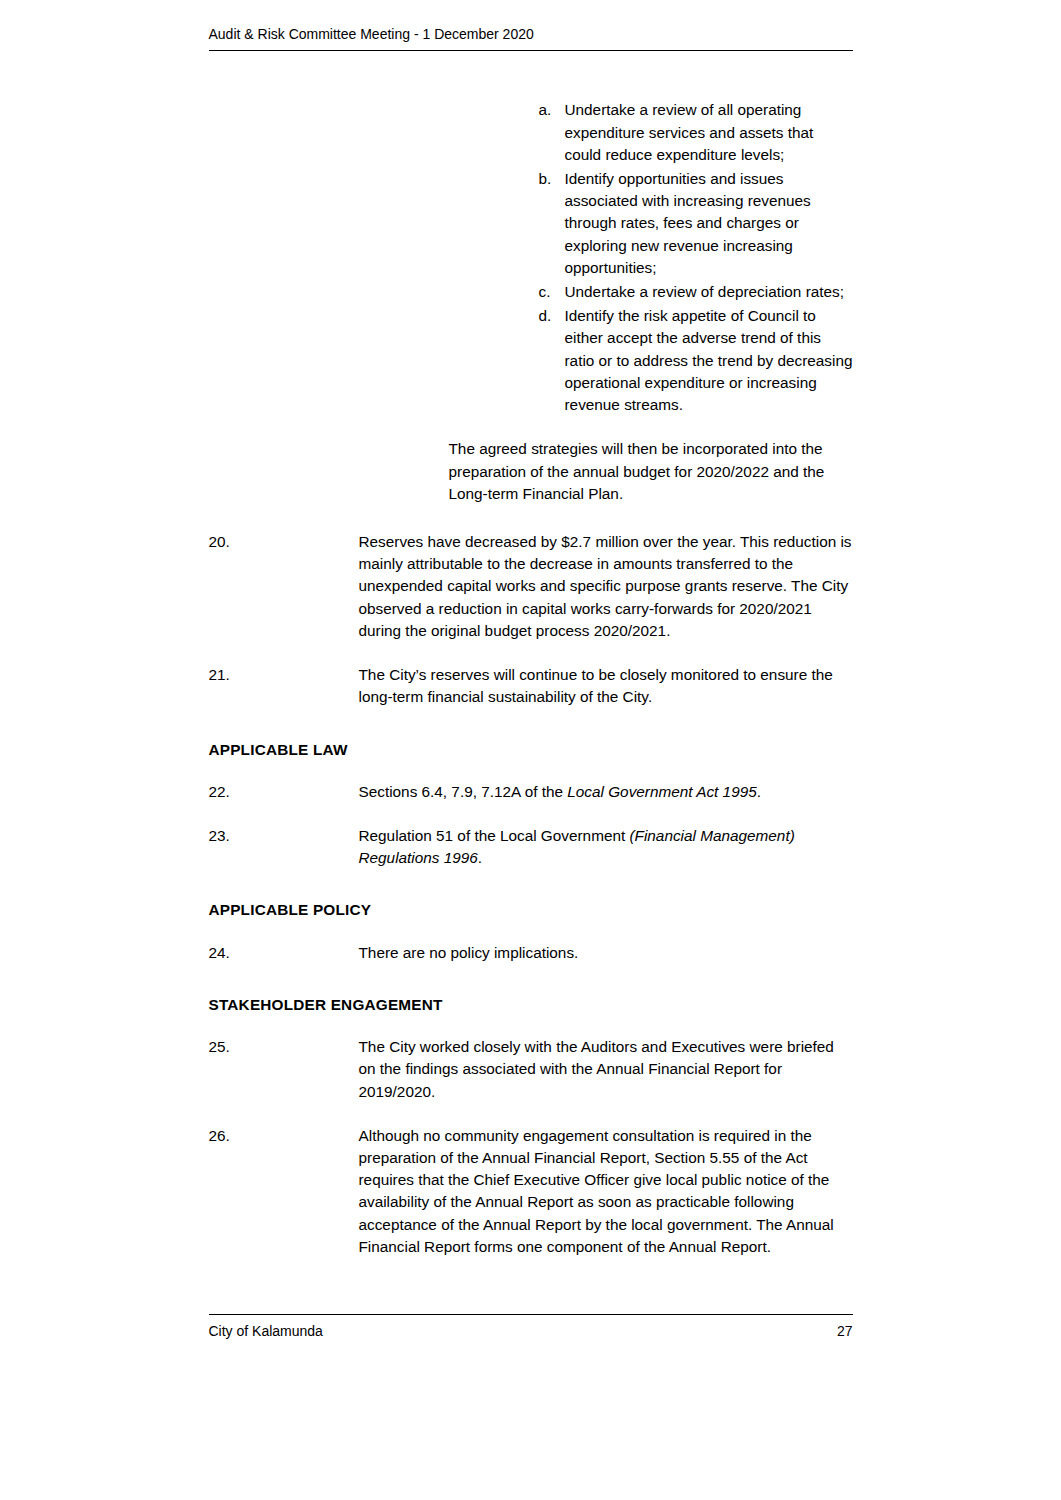Audit & Risk Committee Meeting - 1 December 2020
a. Undertake a review of all operating expenditure services and assets that could reduce expenditure levels;
b. Identify opportunities and issues associated with increasing revenues through rates, fees and charges or exploring new revenue increasing opportunities;
c. Undertake a review of depreciation rates;
d. Identify the risk appetite of Council to either accept the adverse trend of this ratio or to address the trend by decreasing operational expenditure or increasing revenue streams.
The agreed strategies will then be incorporated into the preparation of the annual budget for 2020/2022 and the Long-term Financial Plan.
20.
Reserves have decreased by $2.7 million over the year. This reduction is mainly attributable to the decrease in amounts transferred to the unexpended capital works and specific purpose grants reserve. The City observed a reduction in capital works carry-forwards for 2020/2021 during the original budget process 2020/2021.
21.
The City’s reserves will continue to be closely monitored to ensure the long-term financial sustainability of the City.
APPLICABLE LAW
22.
Sections 6.4, 7.9, 7.12A of the Local Government Act 1995.
23.
Regulation 51 of the Local Government (Financial Management) Regulations 1996.
APPLICABLE POLICY
24.
There are no policy implications.
STAKEHOLDER ENGAGEMENT
25.
The City worked closely with the Auditors and Executives were briefed on the findings associated with the Annual Financial Report for 2019/2020.
26.
Although no community engagement consultation is required in the preparation of the Annual Financial Report, Section 5.55 of the Act requires that the Chief Executive Officer give local public notice of the availability of the Annual Report as soon as practicable following acceptance of the Annual Report by the local government. The Annual Financial Report forms one component of the Annual Report.
City of Kalamunda 27